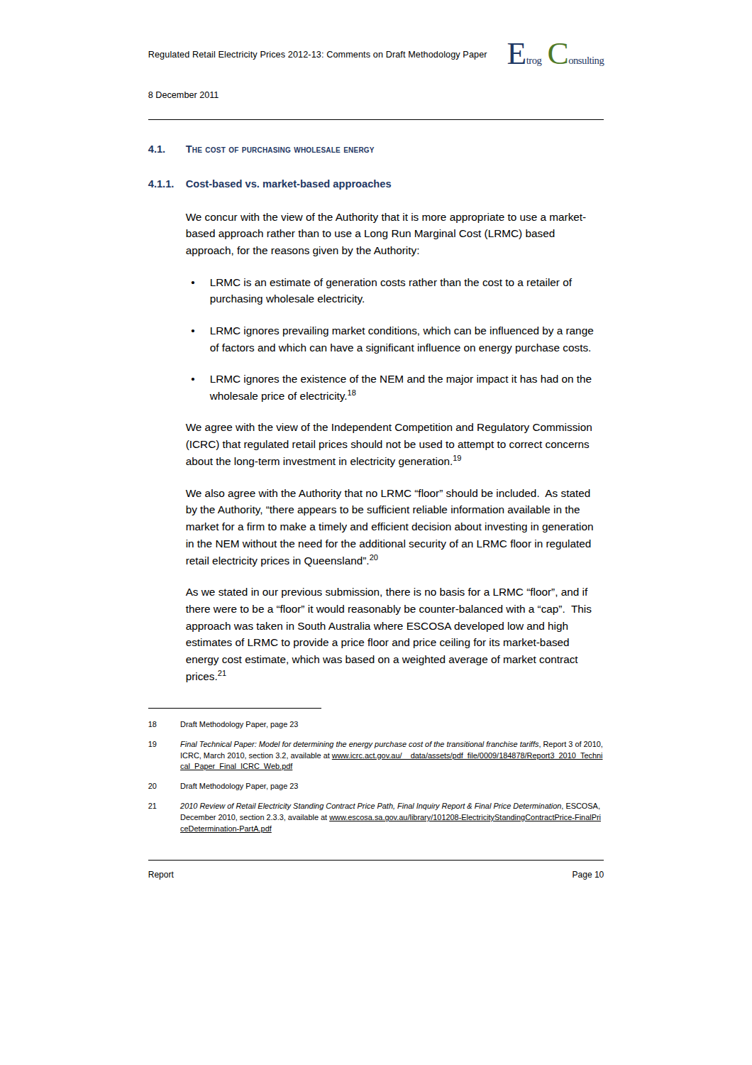Etrog Consulting
Regulated Retail Electricity Prices 2012-13: Comments on Draft Methodology Paper
8 December 2011
4.1. The cost of purchasing wholesale energy
4.1.1. Cost-based vs. market-based approaches
We concur with the view of the Authority that it is more appropriate to use a market-based approach rather than to use a Long Run Marginal Cost (LRMC) based approach, for the reasons given by the Authority:
LRMC is an estimate of generation costs rather than the cost to a retailer of purchasing wholesale electricity.
LRMC ignores prevailing market conditions, which can be influenced by a range of factors and which can have a significant influence on energy purchase costs.
LRMC ignores the existence of the NEM and the major impact it has had on the wholesale price of electricity.18
We agree with the view of the Independent Competition and Regulatory Commission (ICRC) that regulated retail prices should not be used to attempt to correct concerns about the long-term investment in electricity generation.19
We also agree with the Authority that no LRMC “floor” should be included. As stated by the Authority, “there appears to be sufficient reliable information available in the market for a firm to make a timely and efficient decision about investing in generation in the NEM without the need for the additional security of an LRMC floor in regulated retail electricity prices in Queensland”.20
As we stated in our previous submission, there is no basis for a LRMC “floor”, and if there were to be a “floor” it would reasonably be counter-balanced with a “cap”. This approach was taken in South Australia where ESCOSA developed low and high estimates of LRMC to provide a price floor and price ceiling for its market-based energy cost estimate, which was based on a weighted average of market contract prices.21
18
Draft Methodology Paper, page 23
19
Final Technical Paper: Model for determining the energy purchase cost of the transitional franchise tariffs, Report 3 of 2010, ICRC, March 2010, section 3.2, available at www.icrc.act.gov.au/__data/assets/pdf_file/0009/184878/Report3_2010_Technical_Paper_Final_ICRC_Web.pdf
20
Draft Methodology Paper, page 23
21
2010 Review of Retail Electricity Standing Contract Price Path, Final Inquiry Report & Final Price Determination, ESCOSA, December 2010, section 2.3.3, available at www.escosa.sa.gov.au/library/101208-ElectricityStandingContractPrice-FinalPriceDetermination-PartA.pdf
Report Page 10